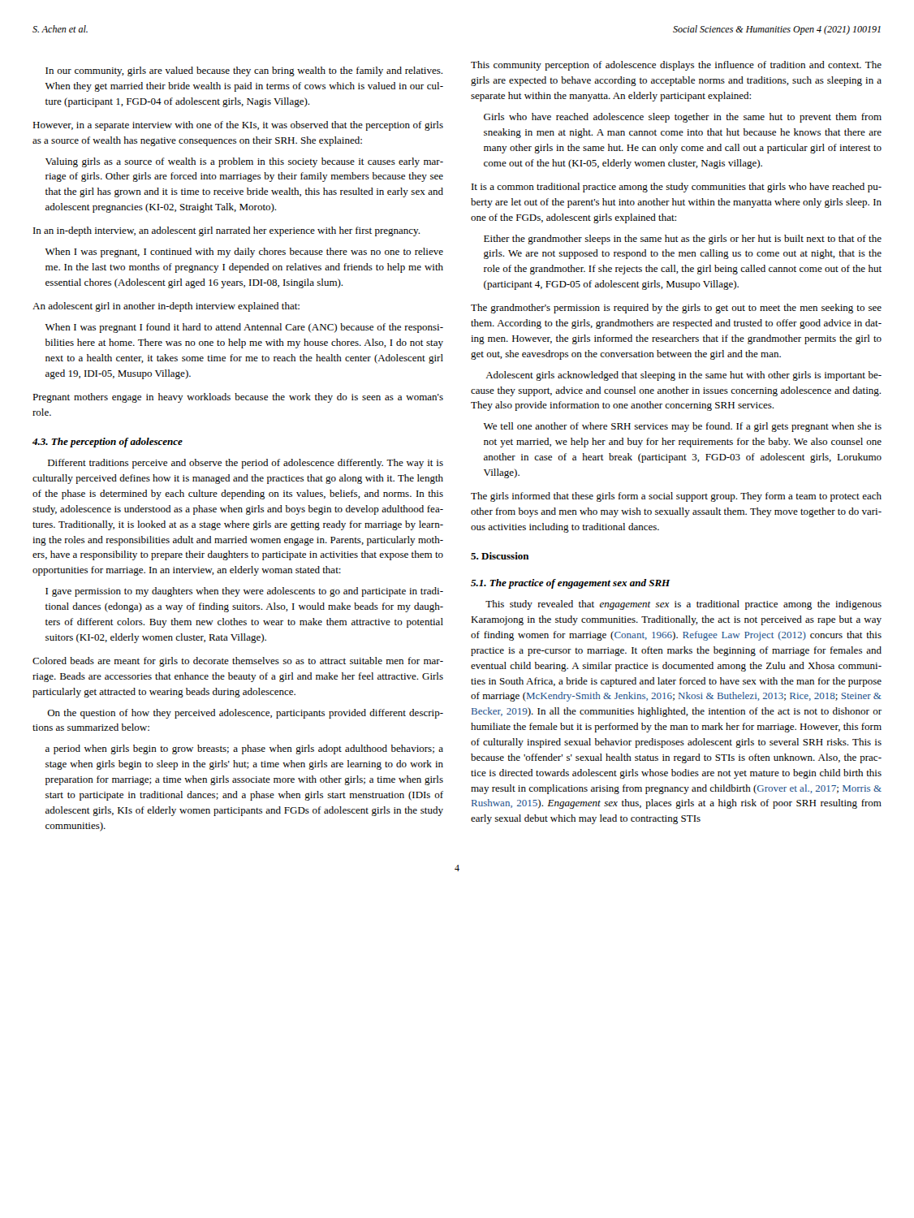S. Achen et al.
Social Sciences & Humanities Open 4 (2021) 100191
In our community, girls are valued because they can bring wealth to the family and relatives. When they get married their bride wealth is paid in terms of cows which is valued in our culture (participant 1, FGD-04 of adolescent girls, Nagis Village).
However, in a separate interview with one of the KIs, it was observed that the perception of girls as a source of wealth has negative consequences on their SRH. She explained:
Valuing girls as a source of wealth is a problem in this society because it causes early marriage of girls. Other girls are forced into marriages by their family members because they see that the girl has grown and it is time to receive bride wealth, this has resulted in early sex and adolescent pregnancies (KI-02, Straight Talk, Moroto).
In an in-depth interview, an adolescent girl narrated her experience with her first pregnancy.
When I was pregnant, I continued with my daily chores because there was no one to relieve me. In the last two months of pregnancy I depended on relatives and friends to help me with essential chores (Adolescent girl aged 16 years, IDI-08, Isingila slum).
An adolescent girl in another in-depth interview explained that:
When I was pregnant I found it hard to attend Antennal Care (ANC) because of the responsibilities here at home. There was no one to help me with my house chores. Also, I do not stay next to a health center, it takes some time for me to reach the health center (Adolescent girl aged 19, IDI-05, Musupo Village).
Pregnant mothers engage in heavy workloads because the work they do is seen as a woman's role.
4.3. The perception of adolescence
Different traditions perceive and observe the period of adolescence differently. The way it is culturally perceived defines how it is managed and the practices that go along with it. The length of the phase is determined by each culture depending on its values, beliefs, and norms. In this study, adolescence is understood as a phase when girls and boys begin to develop adulthood features. Traditionally, it is looked at as a stage where girls are getting ready for marriage by learning the roles and responsibilities adult and married women engage in. Parents, particularly mothers, have a responsibility to prepare their daughters to participate in activities that expose them to opportunities for marriage. In an interview, an elderly woman stated that:
I gave permission to my daughters when they were adolescents to go and participate in traditional dances (edonga) as a way of finding suitors. Also, I would make beads for my daughters of different colors. Buy them new clothes to wear to make them attractive to potential suitors (KI-02, elderly women cluster, Rata Village).
Colored beads are meant for girls to decorate themselves so as to attract suitable men for marriage. Beads are accessories that enhance the beauty of a girl and make her feel attractive. Girls particularly get attracted to wearing beads during adolescence.
On the question of how they perceived adolescence, participants provided different descriptions as summarized below:
a period when girls begin to grow breasts; a phase when girls adopt adulthood behaviors; a stage when girls begin to sleep in the girls' hut; a time when girls are learning to do work in preparation for marriage; a time when girls associate more with other girls; a time when girls start to participate in traditional dances; and a phase when girls start menstruation (IDIs of adolescent girls, KIs of elderly women participants and FGDs of adolescent girls in the study communities).
This community perception of adolescence displays the influence of tradition and context. The girls are expected to behave according to acceptable norms and traditions, such as sleeping in a separate hut within the manyatta. An elderly participant explained:
Girls who have reached adolescence sleep together in the same hut to prevent them from sneaking in men at night. A man cannot come into that hut because he knows that there are many other girls in the same hut. He can only come and call out a particular girl of interest to come out of the hut (KI-05, elderly women cluster, Nagis village).
It is a common traditional practice among the study communities that girls who have reached puberty are let out of the parent's hut into another hut within the manyatta where only girls sleep. In one of the FGDs, adolescent girls explained that:
Either the grandmother sleeps in the same hut as the girls or her hut is built next to that of the girls. We are not supposed to respond to the men calling us to come out at night, that is the role of the grandmother. If she rejects the call, the girl being called cannot come out of the hut (participant 4, FGD-05 of adolescent girls, Musupo Village).
The grandmother's permission is required by the girls to get out to meet the men seeking to see them. According to the girls, grandmothers are respected and trusted to offer good advice in dating men. However, the girls informed the researchers that if the grandmother permits the girl to get out, she eavesdrops on the conversation between the girl and the man.
Adolescent girls acknowledged that sleeping in the same hut with other girls is important because they support, advice and counsel one another in issues concerning adolescence and dating. They also provide information to one another concerning SRH services.
We tell one another of where SRH services may be found. If a girl gets pregnant when she is not yet married, we help her and buy for her requirements for the baby. We also counsel one another in case of a heart break (participant 3, FGD-03 of adolescent girls, Lorukumo Village).
The girls informed that these girls form a social support group. They form a team to protect each other from boys and men who may wish to sexually assault them. They move together to do various activities including to traditional dances.
5. Discussion
5.1. The practice of engagement sex and SRH
This study revealed that engagement sex is a traditional practice among the indigenous Karamojong in the study communities. Traditionally, the act is not perceived as rape but a way of finding women for marriage (Conant, 1966). Refugee Law Project (2012) concurs that this practice is a pre-cursor to marriage. It often marks the beginning of marriage for females and eventual child bearing. A similar practice is documented among the Zulu and Xhosa communities in South Africa, a bride is captured and later forced to have sex with the man for the purpose of marriage (McKendry-Smith & Jenkins, 2016; Nkosi & Buthelezi, 2013; Rice, 2018; Steiner & Becker, 2019). In all the communities highlighted, the intention of the act is not to dishonor or humiliate the female but it is performed by the man to mark her for marriage. However, this form of culturally inspired sexual behavior predisposes adolescent girls to several SRH risks. This is because the 'offender' s' sexual health status in regard to STIs is often unknown. Also, the practice is directed towards adolescent girls whose bodies are not yet mature to begin child birth this may result in complications arising from pregnancy and childbirth (Grover et al., 2017; Morris & Rushwan, 2015). Engagement sex thus, places girls at a high risk of poor SRH resulting from early sexual debut which may lead to contracting STIs
4